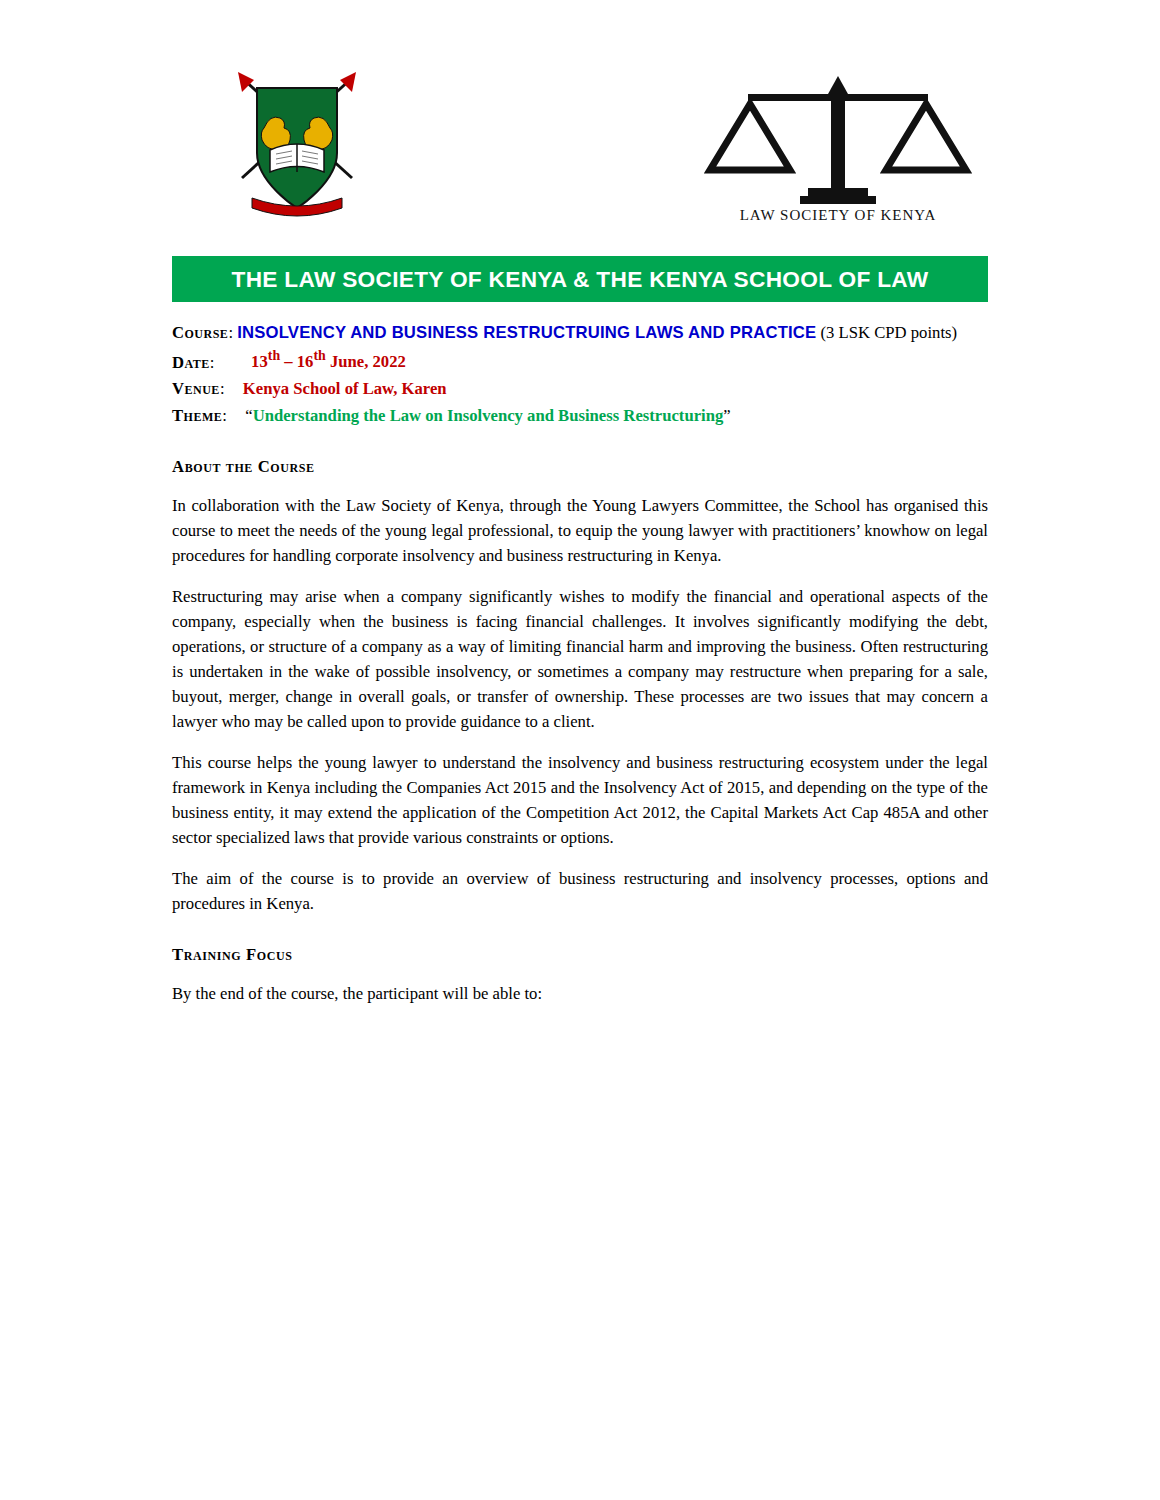LAW SOCIETY OF KENYA
THE LAW SOCIETY OF KENYA & THE KENYA SCHOOL OF LAW
Course: INSOLVENCY AND BUSINESS RESTRUCTRUING LAWS AND PRACTICE (3 LSK CPD points)
Date: 13th – 16th June, 2022
Venue: Kenya School of Law, Karen
Theme: “Understanding the Law on Insolvency and Business Restructuring”
About the Course
In collaboration with the Law Society of Kenya, through the Young Lawyers Committee, the School has organised this course to meet the needs of the young legal professional, to equip the young lawyer with practitioners’ knowhow on legal procedures for handling corporate insolvency and business restructuring in Kenya.
Restructuring may arise when a company significantly wishes to modify the financial and operational aspects of the company, especially when the business is facing financial challenges. It involves significantly modifying the debt, operations, or structure of a company as a way of limiting financial harm and improving the business. Often restructuring is undertaken in the wake of possible insolvency, or sometimes a company may restructure when preparing for a sale, buyout, merger, change in overall goals, or transfer of ownership. These processes are two issues that may concern a lawyer who may be called upon to provide guidance to a client.
This course helps the young lawyer to understand the insolvency and business restructuring ecosystem under the legal framework in Kenya including the Companies Act 2015 and the Insolvency Act of 2015, and depending on the type of the business entity, it may extend the application of the Competition Act 2012, the Capital Markets Act Cap 485A and other sector specialized laws that provide various constraints or options.
The aim of the course is to provide an overview of business restructuring and insolvency processes, options and procedures in Kenya.
Training Focus
By the end of the course, the participant will be able to: